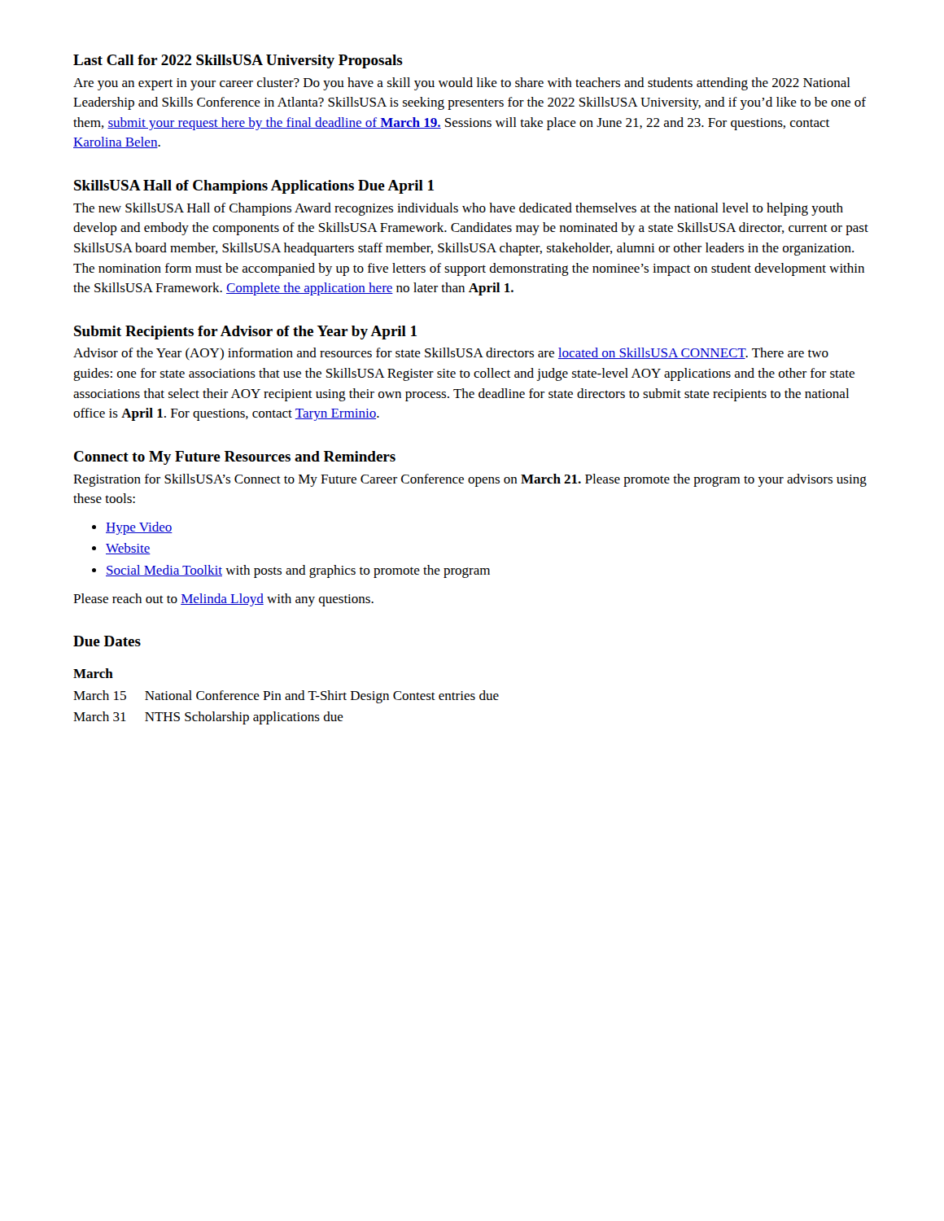Last Call for 2022 SkillsUSA University Proposals
Are you an expert in your career cluster? Do you have a skill you would like to share with teachers and students attending the 2022 National Leadership and Skills Conference in Atlanta? SkillsUSA is seeking presenters for the 2022 SkillsUSA University, and if you’d like to be one of them, submit your request here by the final deadline of March 19. Sessions will take place on June 21, 22 and 23. For questions, contact Karolina Belen.
SkillsUSA Hall of Champions Applications Due April 1
The new SkillsUSA Hall of Champions Award recognizes individuals who have dedicated themselves at the national level to helping youth develop and embody the components of the SkillsUSA Framework. Candidates may be nominated by a state SkillsUSA director, current or past SkillsUSA board member, SkillsUSA headquarters staff member, SkillsUSA chapter, stakeholder, alumni or other leaders in the organization. The nomination form must be accompanied by up to five letters of support demonstrating the nominee’s impact on student development within the SkillsUSA Framework. Complete the application here no later than April 1.
Submit Recipients for Advisor of the Year by April 1
Advisor of the Year (AOY) information and resources for state SkillsUSA directors are located on SkillsUSA CONNECT. There are two guides: one for state associations that use the SkillsUSA Register site to collect and judge state-level AOY applications and the other for state associations that select their AOY recipient using their own process. The deadline for state directors to submit state recipients to the national office is April 1. For questions, contact Taryn Erminio.
Connect to My Future Resources and Reminders
Registration for SkillsUSA’s Connect to My Future Career Conference opens on March 21. Please promote the program to your advisors using these tools:
Hype Video
Website
Social Media Toolkit with posts and graphics to promote the program
Please reach out to Melinda Lloyd with any questions.
Due Dates
March
| March 15 | National Conference Pin and T-Shirt Design Contest entries due |
| March 31 | NTHS Scholarship applications due |